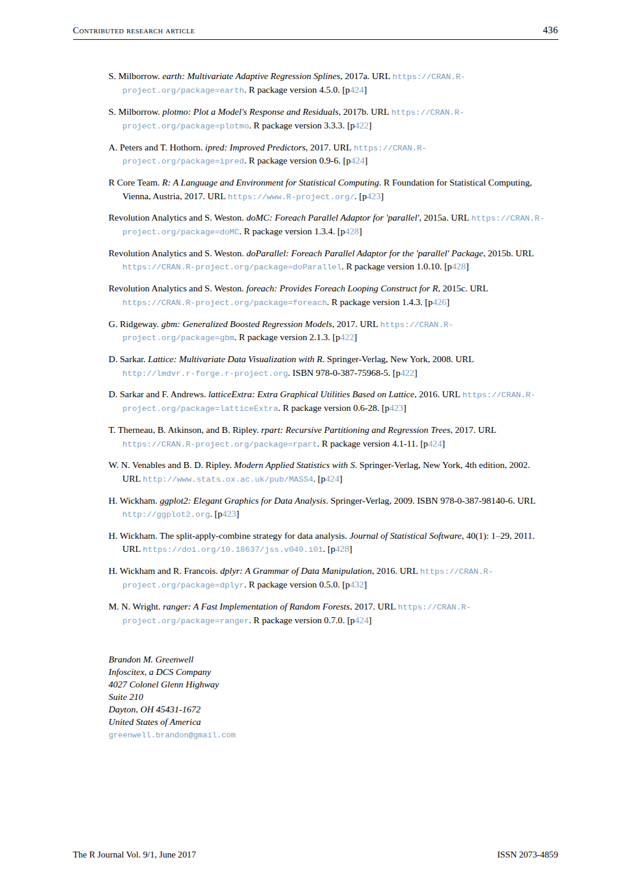Contributed research article 436
S. Milborrow. earth: Multivariate Adaptive Regression Splines, 2017a. URL https://CRAN.R-project.org/package=earth. R package version 4.5.0. [p424]
S. Milborrow. plotmo: Plot a Model's Response and Residuals, 2017b. URL https://CRAN.R-project.org/package=plotmo. R package version 3.3.3. [p422]
A. Peters and T. Hothorn. ipred: Improved Predictors, 2017. URL https://CRAN.R-project.org/package=ipred. R package version 0.9-6. [p424]
R Core Team. R: A Language and Environment for Statistical Computing. R Foundation for Statistical Computing, Vienna, Austria, 2017. URL https://www.R-project.org/. [p423]
Revolution Analytics and S. Weston. doMC: Foreach Parallel Adaptor for 'parallel', 2015a. URL https://CRAN.R-project.org/package=doMC. R package version 1.3.4. [p428]
Revolution Analytics and S. Weston. doParallel: Foreach Parallel Adaptor for the 'parallel' Package, 2015b. URL https://CRAN.R-project.org/package=doParallel. R package version 1.0.10. [p428]
Revolution Analytics and S. Weston. foreach: Provides Foreach Looping Construct for R, 2015c. URL https://CRAN.R-project.org/package=foreach. R package version 1.4.3. [p426]
G. Ridgeway. gbm: Generalized Boosted Regression Models, 2017. URL https://CRAN.R-project.org/package=gbm. R package version 2.1.3. [p422]
D. Sarkar. Lattice: Multivariate Data Visualization with R. Springer-Verlag, New York, 2008. URL http://lmdvr.r-forge.r-project.org. ISBN 978-0-387-75968-5. [p422]
D. Sarkar and F. Andrews. latticeExtra: Extra Graphical Utilities Based on Lattice, 2016. URL https://CRAN.R-project.org/package=latticeExtra. R package version 0.6-28. [p423]
T. Therneau, B. Atkinson, and B. Ripley. rpart: Recursive Partitioning and Regression Trees, 2017. URL https://CRAN.R-project.org/package=rpart. R package version 4.1-11. [p424]
W. N. Venables and B. D. Ripley. Modern Applied Statistics with S. Springer-Verlag, New York, 4th edition, 2002. URL http://www.stats.ox.ac.uk/pub/MASS4. [p424]
H. Wickham. ggplot2: Elegant Graphics for Data Analysis. Springer-Verlag, 2009. ISBN 978-0-387-98140-6. URL http://ggplot2.org. [p423]
H. Wickham. The split-apply-combine strategy for data analysis. Journal of Statistical Software, 40(1): 1–29, 2011. URL https://doi.org/10.18637/jss.v040.i01. [p428]
H. Wickham and R. Francois. dplyr: A Grammar of Data Manipulation, 2016. URL https://CRAN.R-project.org/package=dplyr. R package version 0.5.0. [p432]
M. N. Wright. ranger: A Fast Implementation of Random Forests, 2017. URL https://CRAN.R-project.org/package=ranger. R package version 0.7.0. [p424]
Brandon M. Greenwell
Infoscitex, a DCS Company
4027 Colonel Glenn Highway
Suite 210
Dayton, OH 45431-1672
United States of America
greenwell.brandon@gmail.com
The R Journal Vol. 9/1, June 2017 ISSN 2073-4859